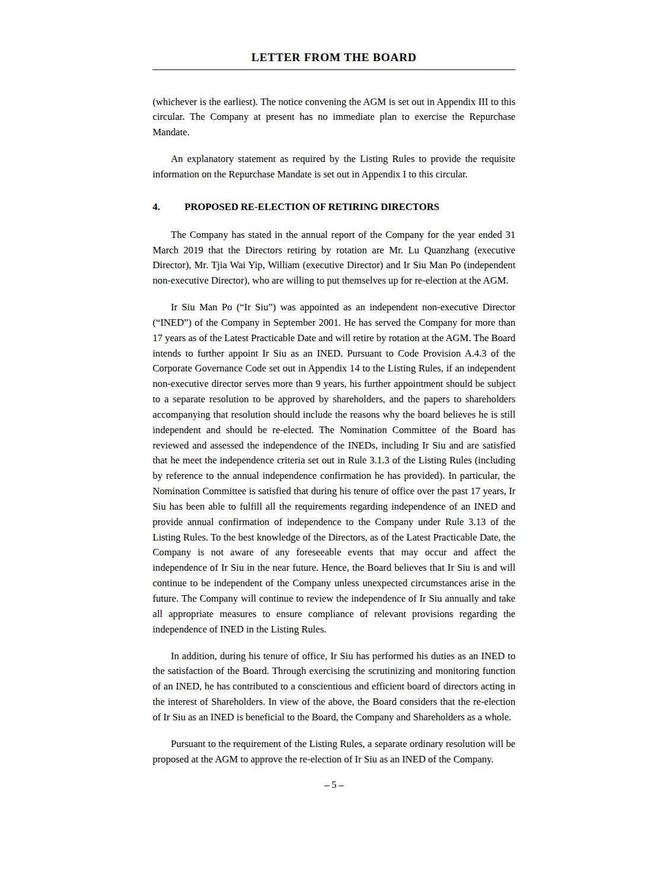LETTER FROM THE BOARD
(whichever is the earliest). The notice convening the AGM is set out in Appendix III to this circular. The Company at present has no immediate plan to exercise the Repurchase Mandate.
An explanatory statement as required by the Listing Rules to provide the requisite information on the Repurchase Mandate is set out in Appendix I to this circular.
4. PROPOSED RE-ELECTION OF RETIRING DIRECTORS
The Company has stated in the annual report of the Company for the year ended 31 March 2019 that the Directors retiring by rotation are Mr. Lu Quanzhang (executive Director), Mr. Tjia Wai Yip, William (executive Director) and Ir Siu Man Po (independent non-executive Director), who are willing to put themselves up for re-election at the AGM.
Ir Siu Man Po (“Ir Siu”) was appointed as an independent non-executive Director (“INED”) of the Company in September 2001. He has served the Company for more than 17 years as of the Latest Practicable Date and will retire by rotation at the AGM. The Board intends to further appoint Ir Siu as an INED. Pursuant to Code Provision A.4.3 of the Corporate Governance Code set out in Appendix 14 to the Listing Rules, if an independent non-executive director serves more than 9 years, his further appointment should be subject to a separate resolution to be approved by shareholders, and the papers to shareholders accompanying that resolution should include the reasons why the board believes he is still independent and should be re-elected. The Nomination Committee of the Board has reviewed and assessed the independence of the INEDs, including Ir Siu and are satisfied that he meet the independence criteria set out in Rule 3.1.3 of the Listing Rules (including by reference to the annual independence confirmation he has provided). In particular, the Nomination Committee is satisfied that during his tenure of office over the past 17 years, Ir Siu has been able to fulfill all the requirements regarding independence of an INED and provide annual confirmation of independence to the Company under Rule 3.13 of the Listing Rules. To the best knowledge of the Directors, as of the Latest Practicable Date, the Company is not aware of any foreseeable events that may occur and affect the independence of Ir Siu in the near future. Hence, the Board believes that Ir Siu is and will continue to be independent of the Company unless unexpected circumstances arise in the future. The Company will continue to review the independence of Ir Siu annually and take all appropriate measures to ensure compliance of relevant provisions regarding the independence of INED in the Listing Rules.
In addition, during his tenure of office, Ir Siu has performed his duties as an INED to the satisfaction of the Board. Through exercising the scrutinizing and monitoring function of an INED, he has contributed to a conscientious and efficient board of directors acting in the interest of Shareholders. In view of the above, the Board considers that the re-election of Ir Siu as an INED is beneficial to the Board, the Company and Shareholders as a whole.
Pursuant to the requirement of the Listing Rules, a separate ordinary resolution will be proposed at the AGM to approve the re-election of Ir Siu as an INED of the Company.
– 5 –